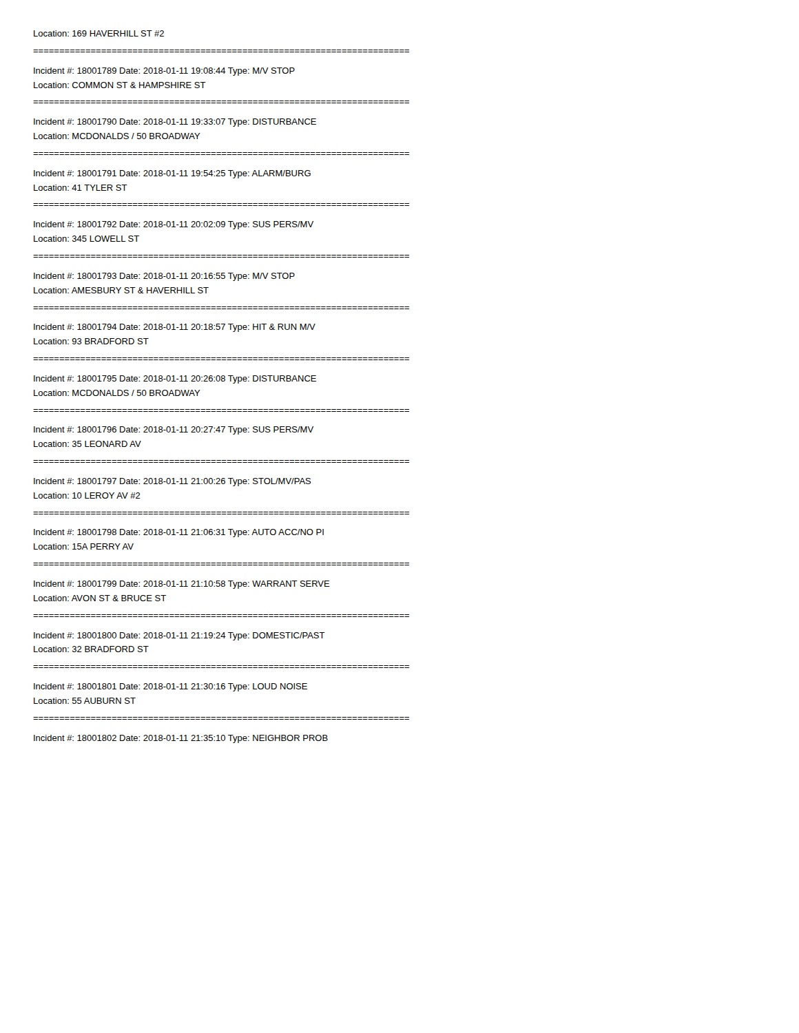Location: 169 HAVERHILL ST #2
========================================================================
Incident #: 18001789 Date: 2018-01-11 19:08:44 Type: M/V STOP
Location: COMMON ST & HAMPSHIRE ST
========================================================================
Incident #: 18001790 Date: 2018-01-11 19:33:07 Type: DISTURBANCE
Location: MCDONALDS / 50 BROADWAY
========================================================================
Incident #: 18001791 Date: 2018-01-11 19:54:25 Type: ALARM/BURG
Location: 41 TYLER ST
========================================================================
Incident #: 18001792 Date: 2018-01-11 20:02:09 Type: SUS PERS/MV
Location: 345 LOWELL ST
========================================================================
Incident #: 18001793 Date: 2018-01-11 20:16:55 Type: M/V STOP
Location: AMESBURY ST & HAVERHILL ST
========================================================================
Incident #: 18001794 Date: 2018-01-11 20:18:57 Type: HIT & RUN M/V
Location: 93 BRADFORD ST
========================================================================
Incident #: 18001795 Date: 2018-01-11 20:26:08 Type: DISTURBANCE
Location: MCDONALDS / 50 BROADWAY
========================================================================
Incident #: 18001796 Date: 2018-01-11 20:27:47 Type: SUS PERS/MV
Location: 35 LEONARD AV
========================================================================
Incident #: 18001797 Date: 2018-01-11 21:00:26 Type: STOL/MV/PAS
Location: 10 LEROY AV #2
========================================================================
Incident #: 18001798 Date: 2018-01-11 21:06:31 Type: AUTO ACC/NO PI
Location: 15A PERRY AV
========================================================================
Incident #: 18001799 Date: 2018-01-11 21:10:58 Type: WARRANT SERVE
Location: AVON ST & BRUCE ST
========================================================================
Incident #: 18001800 Date: 2018-01-11 21:19:24 Type: DOMESTIC/PAST
Location: 32 BRADFORD ST
========================================================================
Incident #: 18001801 Date: 2018-01-11 21:30:16 Type: LOUD NOISE
Location: 55 AUBURN ST
========================================================================
Incident #: 18001802 Date: 2018-01-11 21:35:10 Type: NEIGHBOR PROB